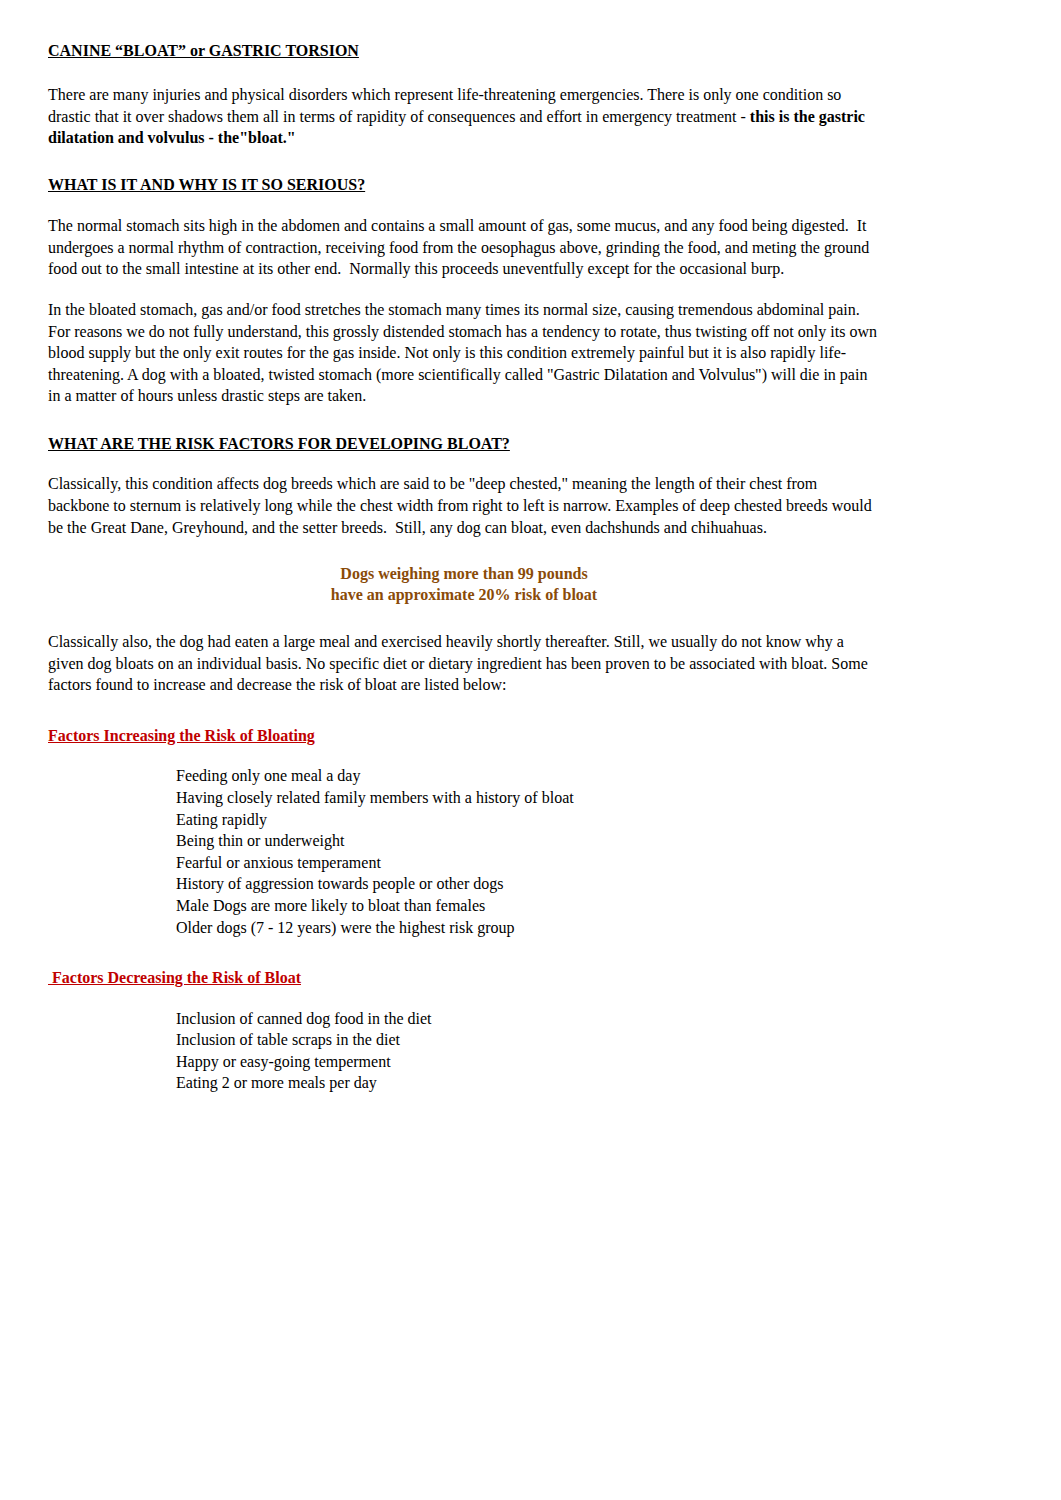CANINE “BLOAT” or GASTRIC TORSION
There are many injuries and physical disorders which represent life-threatening emergencies. There is only one condition so drastic that it over shadows them all in terms of rapidity of consequences and effort in emergency treatment - this is the gastric dilatation and volvulus - the"bloat."
WHAT IS IT AND WHY IS IT SO SERIOUS?
The normal stomach sits high in the abdomen and contains a small amount of gas, some mucus, and any food being digested. It undergoes a normal rhythm of contraction, receiving food from the oesophagus above, grinding the food, and meting the ground food out to the small intestine at its other end. Normally this proceeds uneventfully except for the occasional burp.
In the bloated stomach, gas and/or food stretches the stomach many times its normal size, causing tremendous abdominal pain. For reasons we do not fully understand, this grossly distended stomach has a tendency to rotate, thus twisting off not only its own blood supply but the only exit routes for the gas inside. Not only is this condition extremely painful but it is also rapidly life-threatening. A dog with a bloated, twisted stomach (more scientifically called "Gastric Dilatation and Volvulus") will die in pain in a matter of hours unless drastic steps are taken.
WHAT ARE THE RISK FACTORS FOR DEVELOPING BLOAT?
Classically, this condition affects dog breeds which are said to be "deep chested," meaning the length of their chest from backbone to sternum is relatively long while the chest width from right to left is narrow. Examples of deep chested breeds would be the Great Dane, Greyhound, and the setter breeds. Still, any dog can bloat, even dachshunds and chihuahuas.
Dogs weighing more than 99 pounds
have an approximate 20% risk of bloat
Classically also, the dog had eaten a large meal and exercised heavily shortly thereafter. Still, we usually do not know why a given dog bloats on an individual basis. No specific diet or dietary ingredient has been proven to be associated with bloat. Some factors found to increase and decrease the risk of bloat are listed below:
Factors Increasing the Risk of Bloating
Feeding only one meal a day
Having closely related family members with a history of bloat
Eating rapidly
Being thin or underweight
Fearful or anxious temperament
History of aggression towards people or other dogs
Male Dogs are more likely to bloat than females
Older dogs (7 - 12 years) were the highest risk group
Factors Decreasing the Risk of Bloat
Inclusion of canned dog food in the diet
Inclusion of table scraps in the diet
Happy or easy-going temperment
Eating 2 or more meals per day